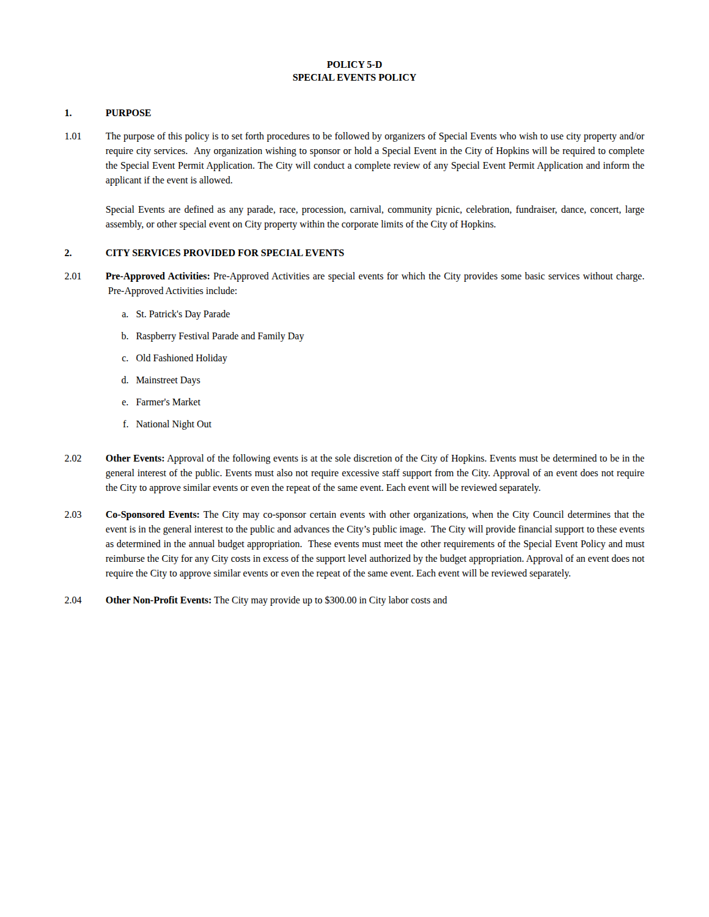POLICY 5-D SPECIAL EVENTS POLICY
1. PURPOSE
1.01
The purpose of this policy is to set forth procedures to be followed by organizers of Special Events who wish to use city property and/or require city services. Any organization wishing to sponsor or hold a Special Event in the City of Hopkins will be required to complete the Special Event Permit Application. The City will conduct a complete review of any Special Event Permit Application and inform the applicant if the event is allowed.
Special Events are defined as any parade, race, procession, carnival, community picnic, celebration, fundraiser, dance, concert, large assembly, or other special event on City property within the corporate limits of the City of Hopkins.
2. CITY SERVICES PROVIDED FOR SPECIAL EVENTS
2.01
Pre-Approved Activities: Pre-Approved Activities are special events for which the City provides some basic services without charge. Pre-Approved Activities include:
St. Patrick's Day Parade
Raspberry Festival Parade and Family Day
Old Fashioned Holiday
Mainstreet Days
Farmer's Market
National Night Out
2.02
Other Events: Approval of the following events is at the sole discretion of the City of Hopkins. Events must be determined to be in the general interest of the public. Events must also not require excessive staff support from the City. Approval of an event does not require the City to approve similar events or even the repeat of the same event. Each event will be reviewed separately.
2.03
Co-Sponsored Events: The City may co-sponsor certain events with other organizations, when the City Council determines that the event is in the general interest to the public and advances the City’s public image. The City will provide financial support to these events as determined in the annual budget appropriation. These events must meet the other requirements of the Special Event Policy and must reimburse the City for any City costs in excess of the support level authorized by the budget appropriation. Approval of an event does not require the City to approve similar events or even the repeat of the same event. Each event will be reviewed separately.
2.04
Other Non-Profit Events: The City may provide up to $300.00 in City labor costs and